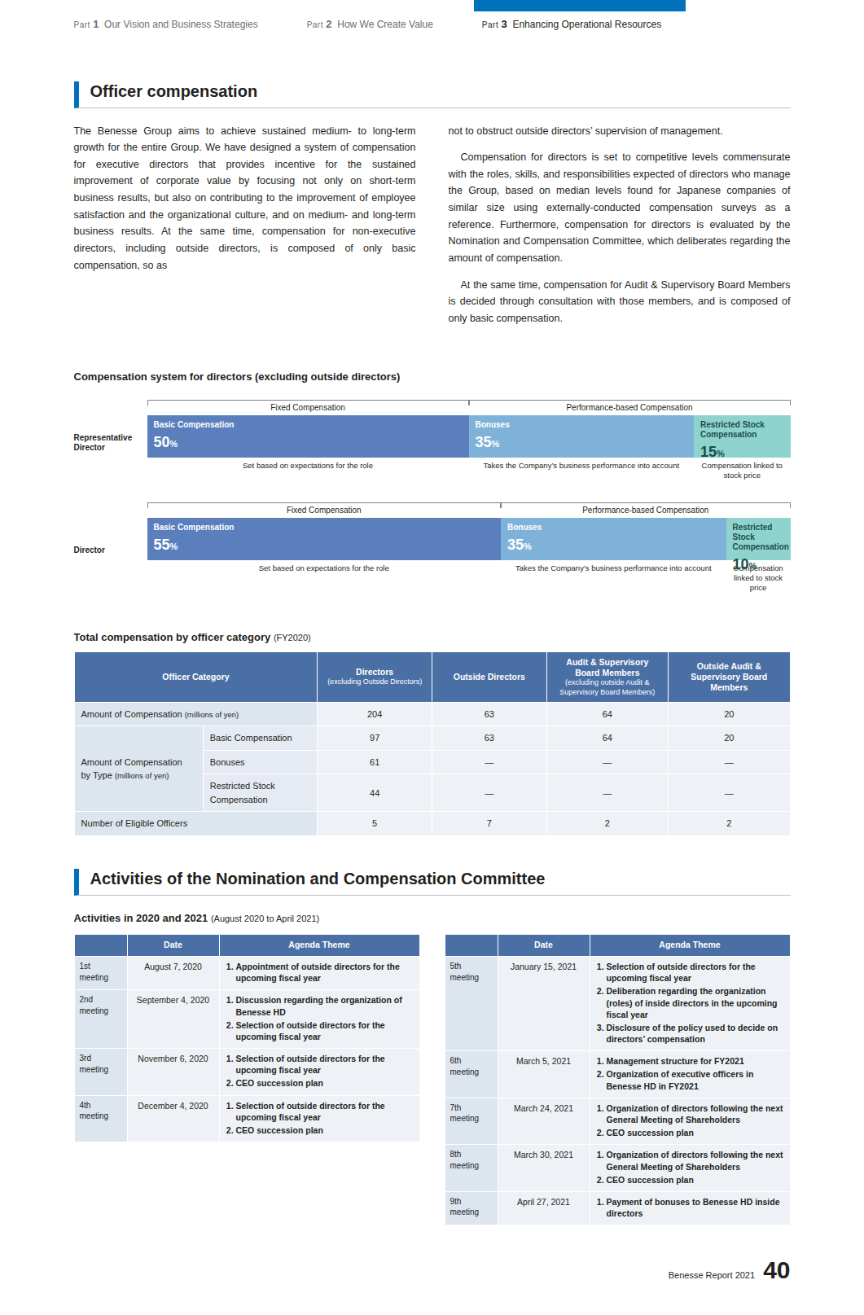Part 1 Our Vision and Business Strategies
Part 2 How We Create Value
Part 3 Enhancing Operational Resources
Officer compensation
The Benesse Group aims to achieve sustained medium- to long-term growth for the entire Group. We have designed a system of compensation for executive directors that provides incentive for the sustained improvement of corporate value by focusing not only on short-term business results, but also on contributing to the improvement of employee satisfaction and the organizational culture, and on medium- and long-term business results. At the same time, compensation for non-executive directors, including outside directors, is composed of only basic compensation, so as
not to obstruct outside directors’ supervision of management.
Compensation for directors is set to competitive levels commensurate with the roles, skills, and responsibilities expected of directors who manage the Group, based on median levels found for Japanese companies of similar size using externally-conducted compensation surveys as a reference. Furthermore, compensation for directors is evaluated by the Nomination and Compensation Committee, which deliberates regarding the amount of compensation.
At the same time, compensation for Audit & Supervisory Board Members is decided through consultation with those members, and is composed of only basic compensation.
Compensation system for directors (excluding outside directors)
Representative
Director
Fixed Compensation
Performance-based Compensation
Basic Compensation
50%
Bonuses
35%
Restricted Stock
Compensation
15%
Set based on expectations for the role
Takes the Company’s business performance into account
Compensation linked to stock price
Director
Fixed Compensation
Performance-based Compensation
Basic Compensation
55%
Bonuses
35%
Restricted Stock
Compensation
10%
Set based on expectations for the role
Takes the Company’s business performance into account
Compensation linked to stock price
Total compensation by officer category (FY2020)
| Officer Category | Directors (excluding Outside Directors) | Outside Directors | Audit & Supervisory Board Members (excluding outside Audit & Supervisory Board Members) | Outside Audit & Supervisory Board Members |
| --- | --- | --- | --- | --- |
| Amount of Compensation (millions of yen) | 204 | 63 | 64 | 20 |
| Amount of Compensation by Type (millions of yen) | Basic Compensation | 97 | 63 | 64 | 20 |
| Bonuses | 61 | — | — | — |
| Restricted Stock Compensation | 44 | — | — | — |
| Number of Eligible Officers | 5 | 7 | 2 | 2 |
Activities of the Nomination and Compensation Committee
Activities in 2020 and 2021 (August 2020 to April 2021)
| | Date | Agenda Theme |
| --- | --- | --- |
| 1st meeting | August 7, 2020 | Appointment of outside directors for the upcoming fiscal year |
| 2nd meeting | September 4, 2020 | Discussion regarding the organization of Benesse HD Selection of outside directors for the upcoming fiscal year |
| 3rd meeting | November 6, 2020 | Selection of outside directors for the upcoming fiscal year CEO succession plan |
| 4th meeting | December 4, 2020 | Selection of outside directors for the upcoming fiscal year CEO succession plan |
| | Date | Agenda Theme |
| --- | --- | --- |
| 5th meeting | January 15, 2021 | Selection of outside directors for the upcoming fiscal year Deliberation regarding the organization (roles) of inside directors in the upcoming fiscal year Disclosure of the policy used to decide on directors’ compensation |
| 6th meeting | March 5, 2021 | Management structure for FY2021 Organization of executive officers in Benesse HD in FY2021 |
| 7th meeting | March 24, 2021 | Organization of directors following the next General Meeting of Shareholders CEO succession plan |
| 8th meeting | March 30, 2021 | Organization of directors following the next General Meeting of Shareholders CEO succession plan |
| 9th meeting | April 27, 2021 | Payment of bonuses to Benesse HD inside directors |
Benesse Report 2021 40